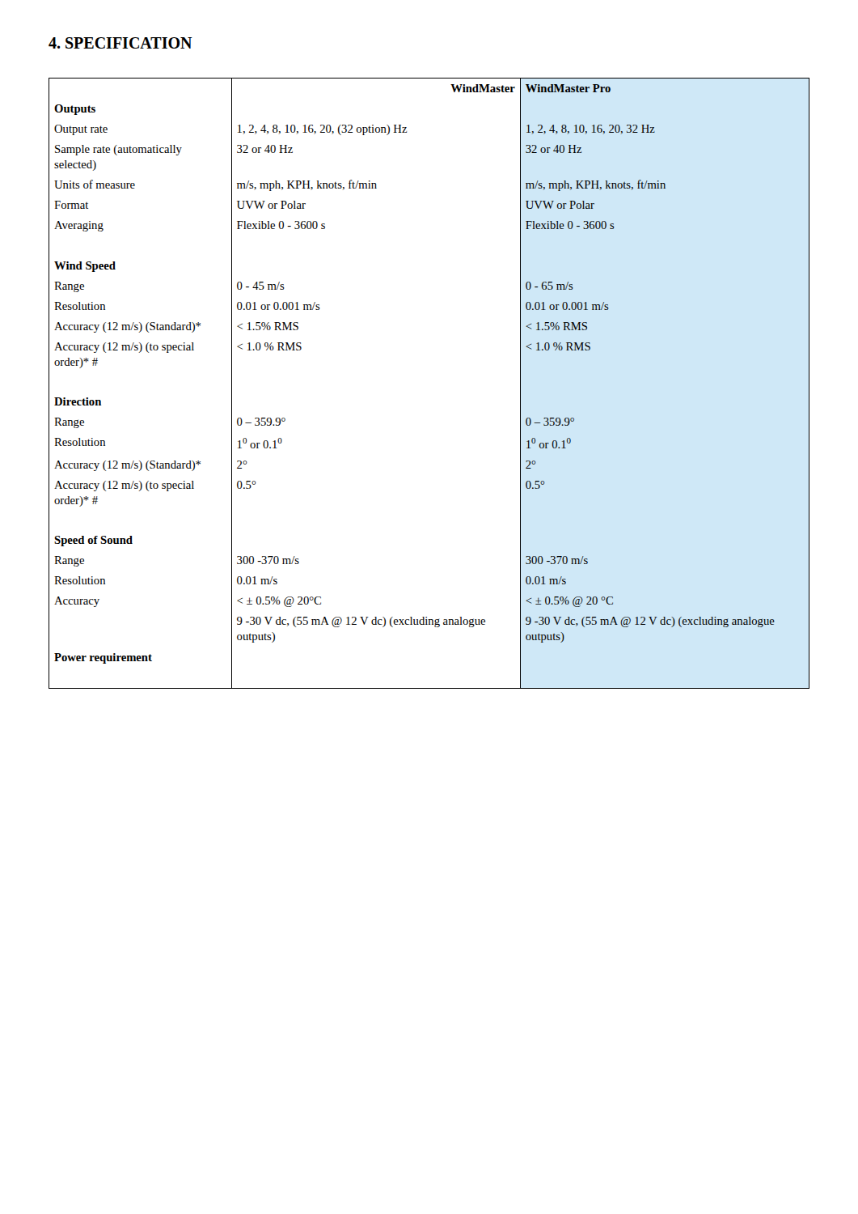4. SPECIFICATION
| | WindMaster | WindMaster Pro |
| Outputs | | |
| Output rate | 1, 2, 4, 8, 10, 16, 20, (32 option) Hz | 1, 2, 4, 8, 10, 16, 20, 32 Hz |
| Sample rate (automatically selected) | 32 or 40 Hz | 32 or 40 Hz |
| Units of measure | m/s, mph, KPH, knots, ft/min | m/s, mph, KPH, knots, ft/min |
| Format | UVW or Polar | UVW or Polar |
| Averaging | Flexible 0 - 3600 s | Flexible 0 - 3600 s |
| Wind Speed | | |
| Range | 0 - 45 m/s | 0 - 65 m/s |
| Resolution | 0.01 or 0.001 m/s | 0.01 or 0.001 m/s |
| Accuracy (12 m/s) (Standard)* | < 1.5% RMS | < 1.5% RMS |
| Accuracy (12 m/s) (to special order)* # | < 1.0 % RMS | < 1.0 % RMS |
| Direction | | |
| Range | 0 – 359.9° | 0 – 359.9° |
| Resolution | 1 0 or 0.1 0 | 1 0 or 0.1 0 |
| Accuracy (12 m/s) (Standard)* | 2° | 2° |
| Accuracy (12 m/s) (to special order)* # | 0.5° | 0.5° |
| Speed of Sound | | |
| Range | 300 -370 m/s | 300 -370 m/s |
| Resolution | 0.01 m/s | 0.01 m/s |
| Accuracy | < ± 0.5% @ 20°C | < ± 0.5% @ 20 °C |
| | 9 -30 V dc, (55 mA @ 12 V dc) (excluding analogue outputs) | 9 -30 V dc, (55 mA @ 12 V dc) (excluding analogue outputs) |
| Power requirement | | |